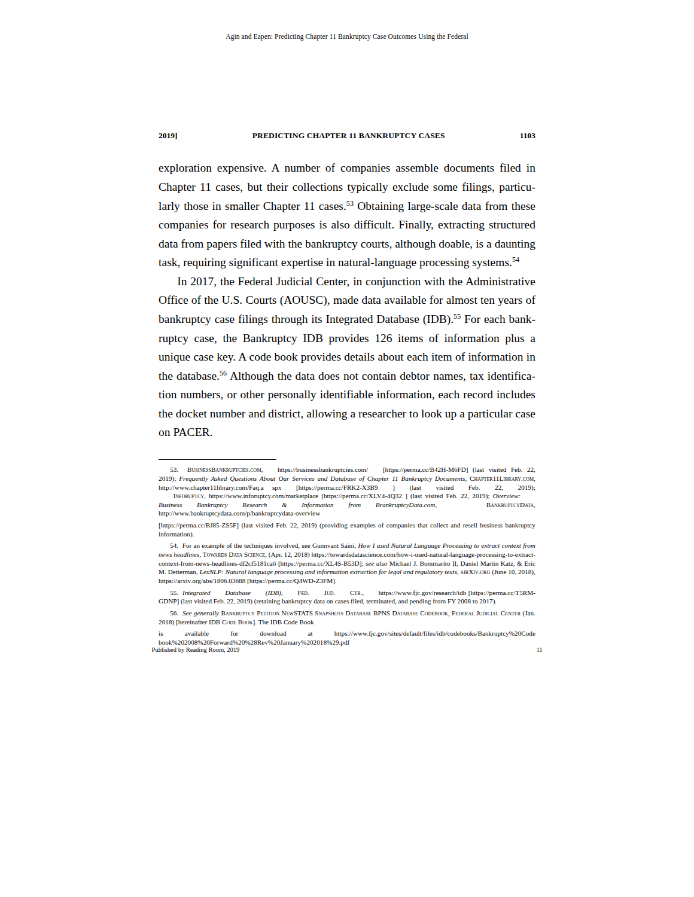Agin and Eapen: Predicting Chapter 11 Bankruptcy Case Outcomes Using the Federal
2019] PREDICTING CHAPTER 11 BANKRUPTCY CASES 1103
exploration expensive. A number of companies assemble documents filed in Chapter 11 cases, but their collections typically exclude some filings, particularly those in smaller Chapter 11 cases.53 Obtaining large-scale data from these companies for research purposes is also difficult. Finally, extracting structured data from papers filed with the bankruptcy courts, although doable, is a daunting task, requiring significant expertise in natural-language processing systems.54
In 2017, the Federal Judicial Center, in conjunction with the Administrative Office of the U.S. Courts (AOUSC), made data available for almost ten years of bankruptcy case filings through its Integrated Database (IDB).55 For each bankruptcy case, the Bankruptcy IDB provides 126 items of information plus a unique case key. A code book provides details about each item of information in the database.56 Although the data does not contain debtor names, tax identification numbers, or other personally identifiable information, each record includes the docket number and district, allowing a researcher to look up a particular case on PACER.
53. BusinessBankruptcies.com, https://businessbankruptcies.com/ [https://perma.cc/B42H-M6FD] (last visited Feb. 22, 2019); Frequently Asked Questions About Our Services and Database of Chapter 11 Bankruptcy Documents, Chapter11Library.com, http://www.chapter11library.com/Faq.a spx [https://perma.cc/FRK2-X3B9 ] (last visited Feb. 22, 2019); Inforuptcy, https://www.inforuptcy.com/marketplace [https://perma.cc/XLV4-4Q32 ] (last visited Feb. 22, 2019); Overview: Business Bankruptcy Research & Information from BrankruptcyData.com, BankruptcyData, http://www.bankruptcydata.com/p/bankruptcydata-overview
[https://perma.cc/BJ85-ZS5F] (last visited Feb. 22, 2019) (providing examples of companies that collect and resell business bankruptcy information).
54. For an example of the techniques involved, see Gunnvant Saini, How I used Natural Language Processing to extract context from news headlines, Towards Data Science, (Apr. 12, 2018) https://towardsdatascience.com/how-i-used-natural-language-processing-to-extract-context-from-news-headlines-df2cf5181ca6 [https://perma.cc/XL4S-B53D]; see also Michael J. Bommarito II, Daniel Martin Katz, & Eric M. Detterman, LexNLP: Natural language processing and information extraction for legal and regulatory texts, airXiv.org (June 10, 2018), https://arxiv.org/abs/1806.03688 [https://perma.cc/Q4WD-Z3FM].
55. Integrated Database (IDB), Fed. Jud. Ctr., https://www.fjc.gov/research/idb [https://perma.cc/T5RM-GDNP] (last visited Feb. 22, 2019) (retaining bankruptcy data on cases filed, terminated, and pending from FY 2008 to 2017).
56. See generally Bankruptcy Petition NewSTATS Snapshots Database BPNS Database Codebook, Federal Judicial Center (Jan. 2018) [hereinafter IDB Code Book]. The IDB Code Book
is available for download at https://www.fjc.gov/sites/default/files/idb/codebooks/Bankruptcy%20Code book%202008%20Forward%20%28Rev%20January%202018%29.pdf
Published by Reading Room, 2019 11